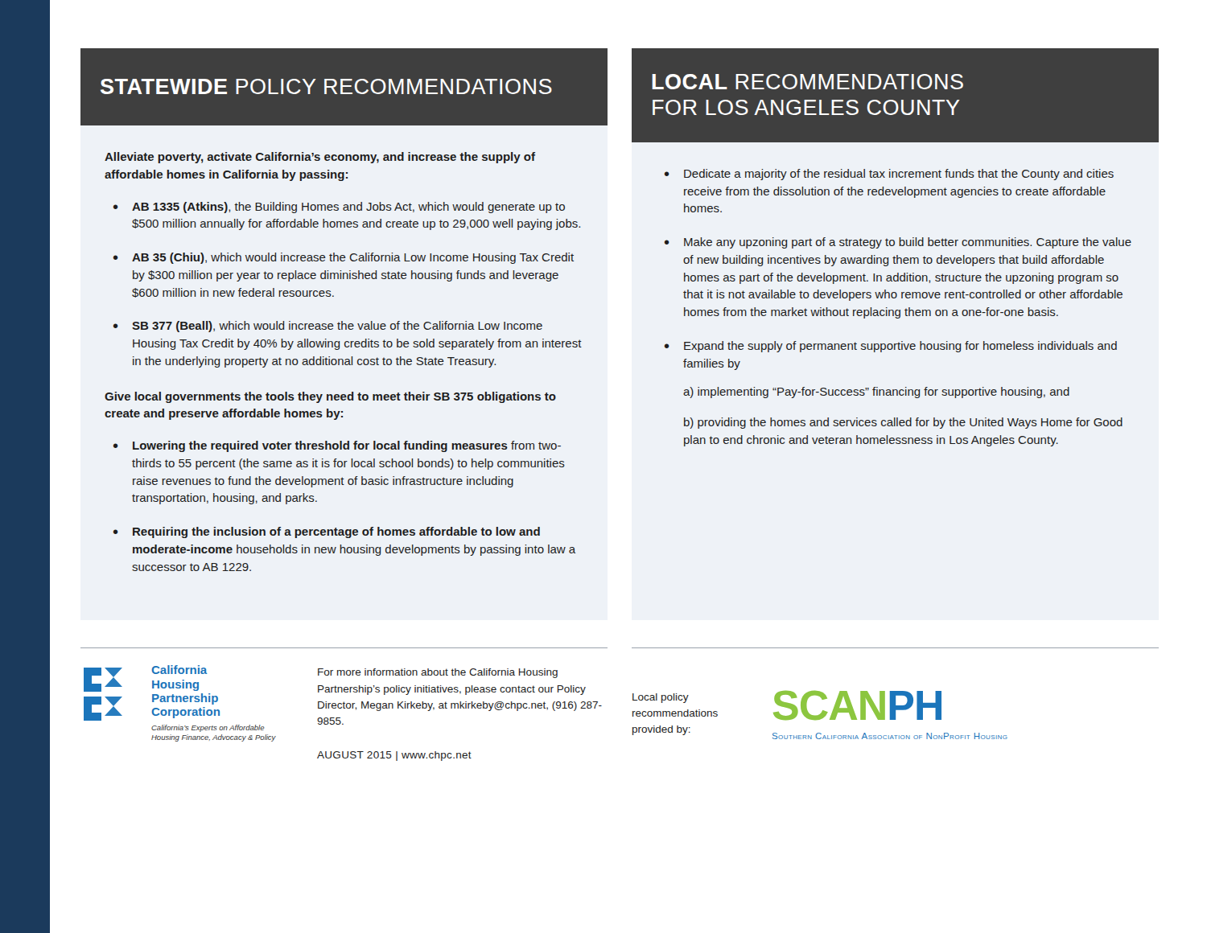STATEWIDE POLICY RECOMMENDATIONS
Alleviate poverty, activate California’s economy, and increase the supply of affordable homes in California by passing:
AB 1335 (Atkins), the Building Homes and Jobs Act, which would generate up to $500 million annually for affordable homes and create up to 29,000 well paying jobs.
AB 35 (Chiu), which would increase the California Low Income Housing Tax Credit by $300 million per year to replace diminished state housing funds and leverage $600 million in new federal resources.
SB 377 (Beall), which would increase the value of the California Low Income Housing Tax Credit by 40% by allowing credits to be sold separately from an interest in the underlying property at no additional cost to the State Treasury.
Give local governments the tools they need to meet their SB 375 obligations to create and preserve affordable homes by:
Lowering the required voter threshold for local funding measures from two-thirds to 55 percent (the same as it is for local school bonds) to help communities raise revenues to fund the development of basic infrastructure including transportation, housing, and parks.
Requiring the inclusion of a percentage of homes affordable to low and moderate-income households in new housing developments by passing into law a successor to AB 1229.
LOCAL RECOMMENDATIONS
FOR LOS ANGELES COUNTY
Dedicate a majority of the residual tax increment funds that the County and cities receive from the dissolution of the redevelopment agencies to create affordable homes.
Make any upzoning part of a strategy to build better communities. Capture the value of new building incentives by awarding them to developers that build affordable homes as part of the development. In addition, structure the upzoning program so that it is not available to developers who remove rent-controlled or other affordable homes from the market without replacing them on a one-for-one basis.
Expand the supply of permanent supportive housing for homeless individuals and families by
a) implementing “Pay-for-Success” financing for supportive housing, and
b) providing the homes and services called for by the United Ways Home for Good plan to end chronic and veteran homelessness in Los Angeles County.
California
Housing
Partnership
Corporation California’s Experts on Affordable
Housing Finance, Advocacy & Policy
For more information about the California Housing Partnership’s policy initiatives, please contact our Policy Director, Megan Kirkeby, at mkirkeby@chpc.net, (916) 287-9855. AUGUST 2015 | www.chpc.net
Local policy
recommendations
provided by:
SCANPH
Southern California Association of NonProfit Housing